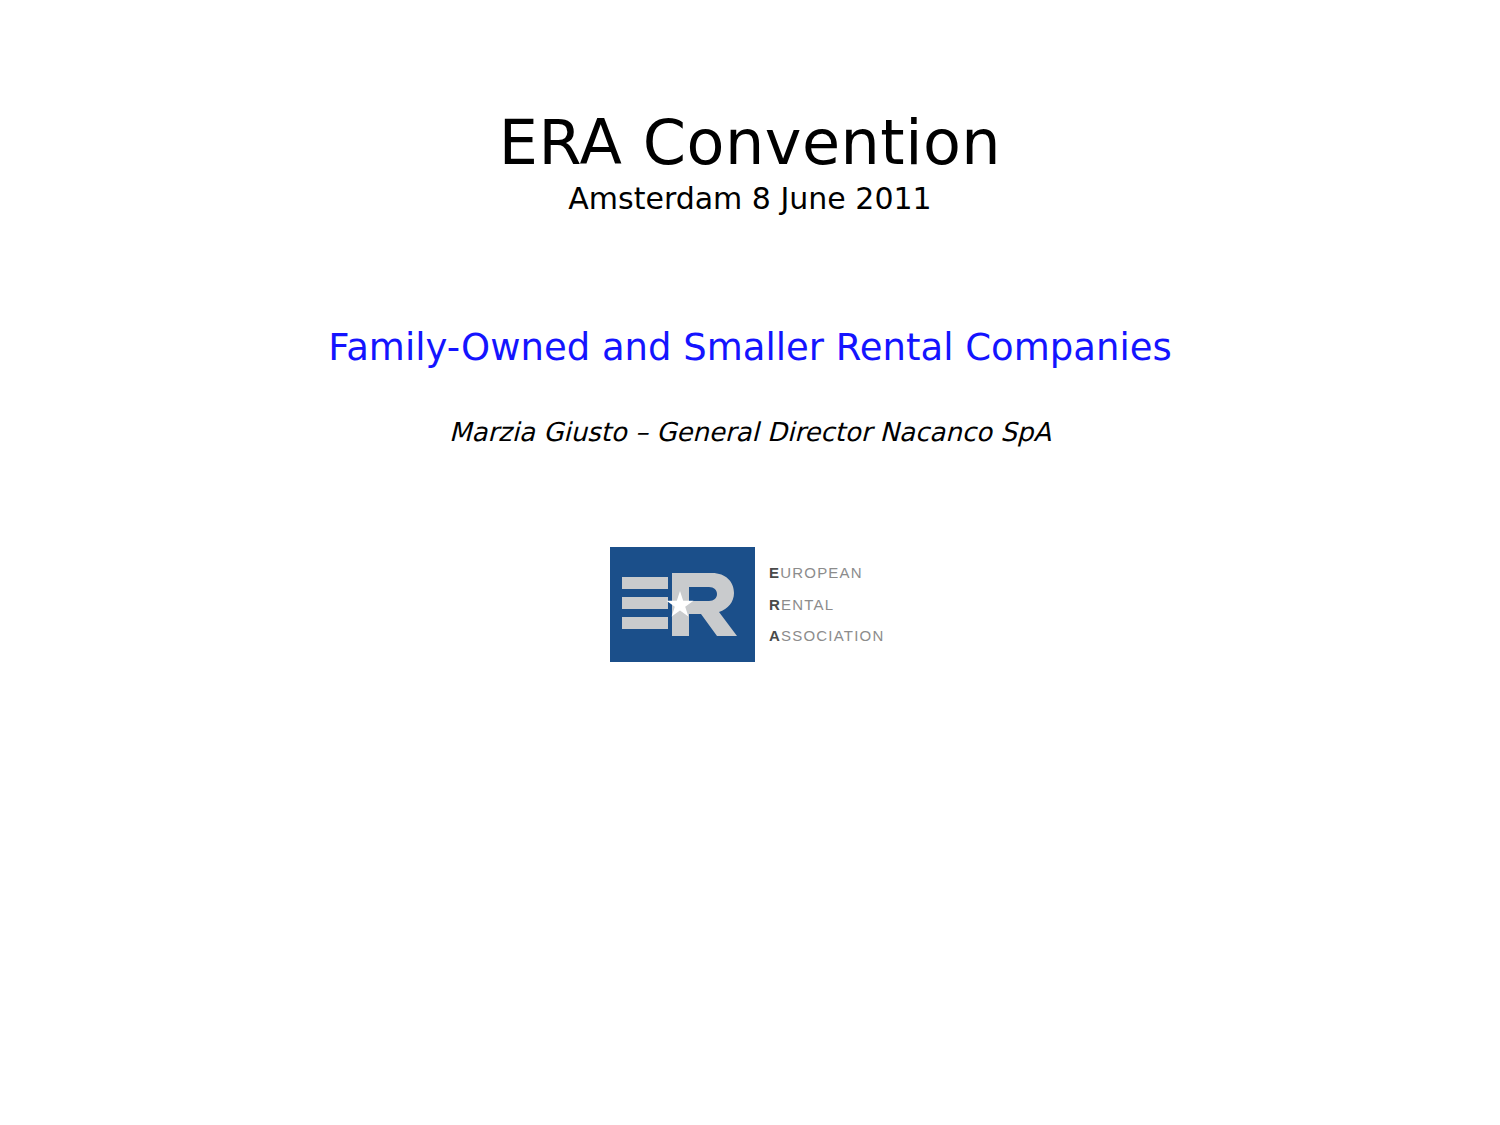ERA Convention
Amsterdam 8 June 2011
Family-Owned and Smaller Rental Companies
Marzia Giusto – General Director Nacanco SpA
EUROPEAN
RENTAL
ASSOCIATION